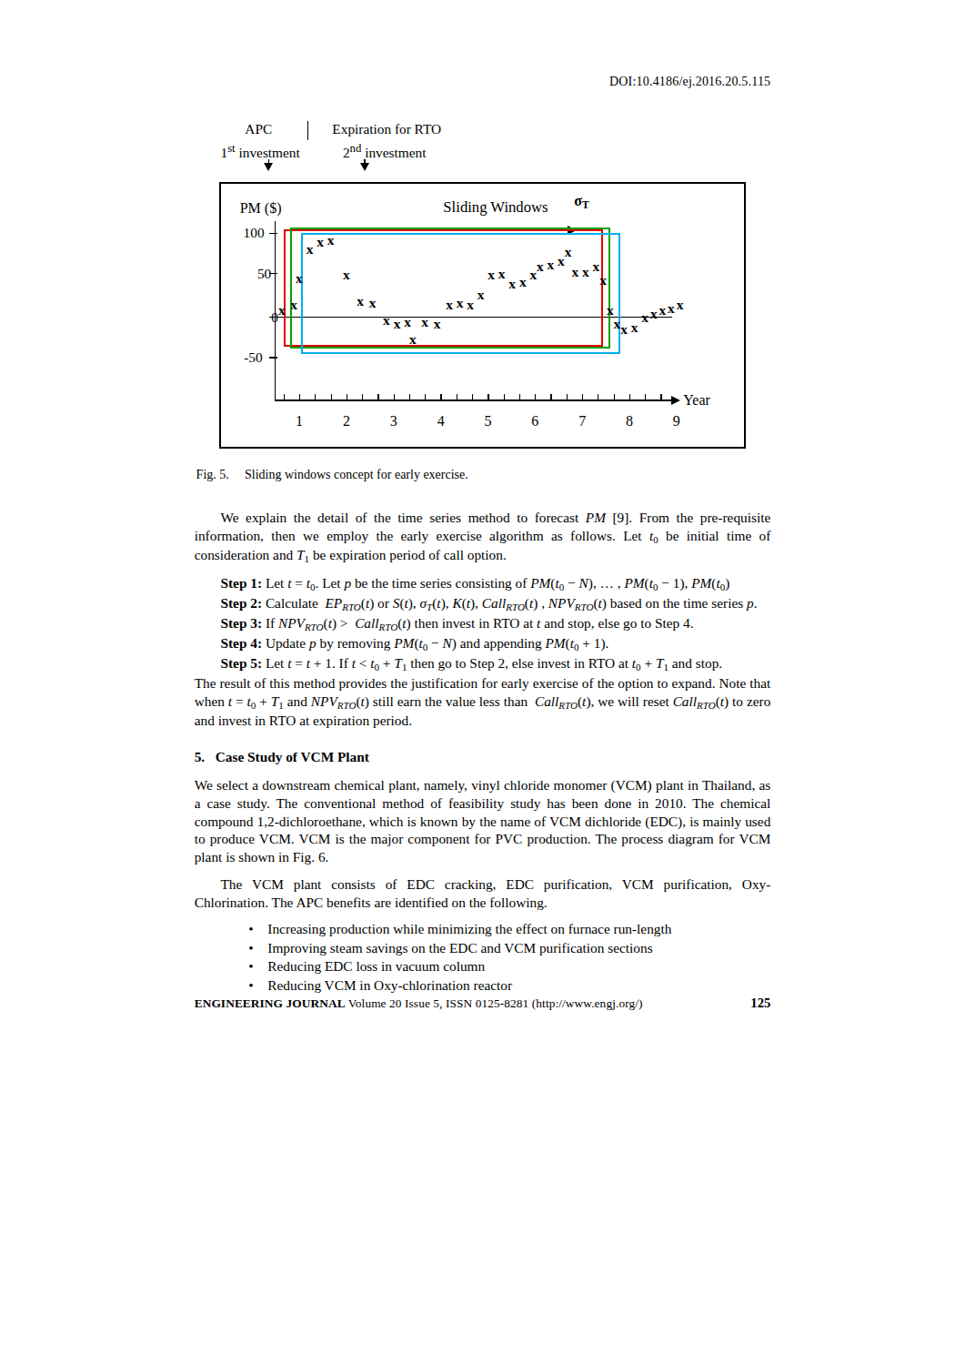DOI:10.4186/ej.2016.20.5.115
APC 1st investment Expiration for RTO 2nd investment
PM ($) Sliding Windows σT 100 50 0 -50 Year 1 2 3 4 5 6 7 8 9 x x x x x x x x x x x x x x x x x x x x x x x x x x x x x x x x x x x x x x x x x
Fig. 5. Sliding windows concept for early exercise.
We explain the detail of the time series method to forecast PM [9]. From the pre-requisite information, then we employ the early exercise algorithm as follows. Let t 0 be initial time of consideration and T 1 be expiration period of call option.
Step 1: Let t = t 0. Let p be the time series consisting of PM(t 0 − N), … , PM(t 0 − 1), PM(t 0)
Step 2: Calculate EPRTO(t) or S(t), σT(t), K(t), CallRTO(t) , NPVRTO(t) based on the time series p.
Step 3: If NPVRTO(t) > CallRTO(t) then invest in RTO at t and stop, else go to Step 4.
Step 4: Update p by removing PM(t 0 − N) and appending PM(t 0 + 1).
Step 5: Let t = t + 1. If t < t 0 + T 1 then go to Step 2, else invest in RTO at t 0 + T 1 and stop.
The result of this method provides the justification for early exercise of the option to expand. Note that when t = t 0 + T 1 and NPVRTO(t) still earn the value less than CallRTO(t), we will reset CallRTO(t) to zero and invest in RTO at expiration period.
5. Case Study of VCM Plant
We select a downstream chemical plant, namely, vinyl chloride monomer (VCM) plant in Thailand, as a case study. The conventional method of feasibility study has been done in 2010. The chemical compound 1,2-dichloroethane, which is known by the name of VCM dichloride (EDC), is mainly used to produce VCM. VCM is the major component for PVC production. The process diagram for VCM plant is shown in Fig. 6.
The VCM plant consists of EDC cracking, EDC purification, VCM purification, Oxy-Chlorination. The APC benefits are identified on the following.
Increasing production while minimizing the effect on furnace run-length
Improving steam savings on the EDC and VCM purification sections
Reducing EDC loss in vacuum column
Reducing VCM in Oxy-chlorination reactor
ENGINEERING JOURNAL Volume 20 Issue 5, ISSN 0125-8281 (http://www.engj.org/) 125